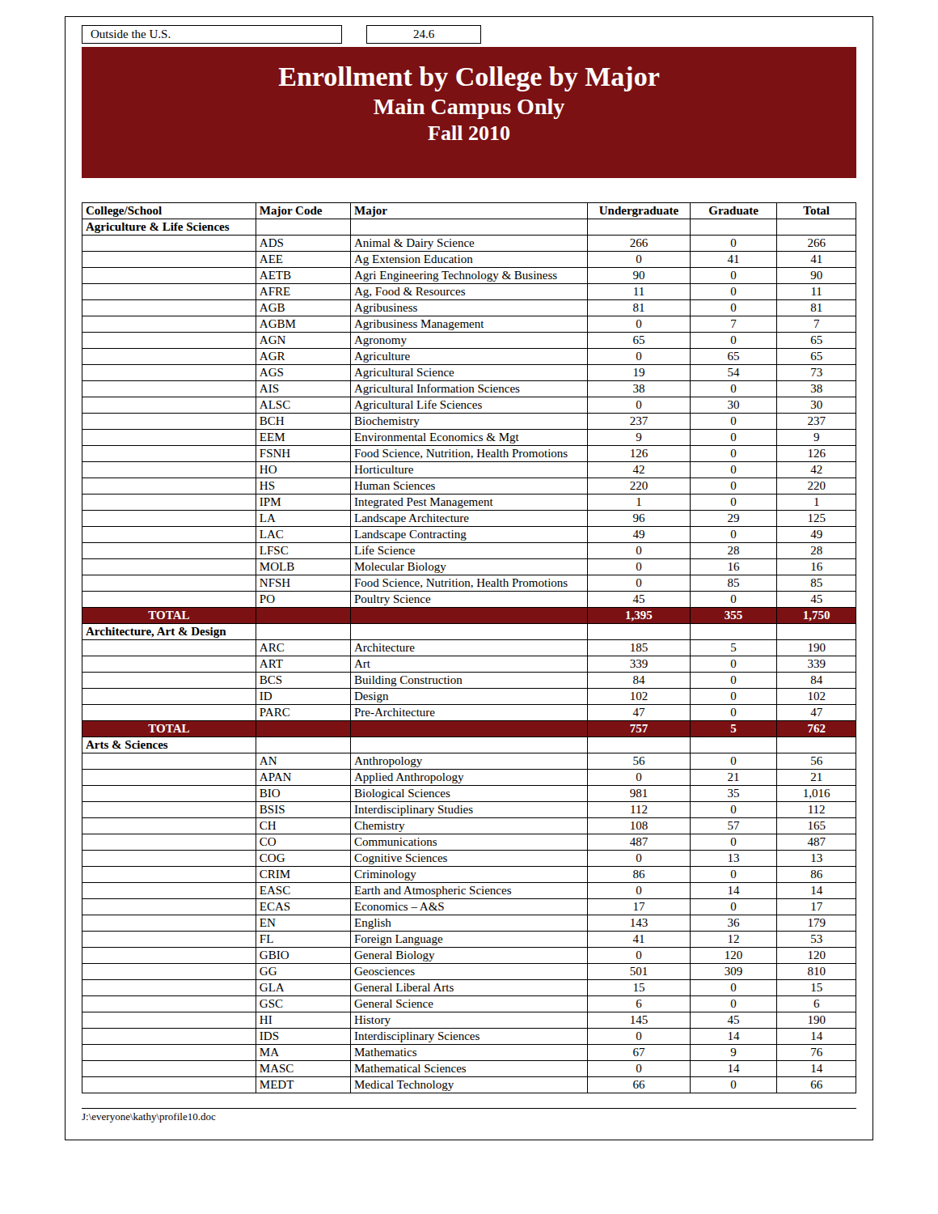Outside the U.S.
24.6
Enrollment by College by Major
Main Campus Only
Fall 2010
| College/School | Major Code | Major | Undergraduate | Graduate | Total |
| --- | --- | --- | --- | --- | --- |
| Agriculture & Life Sciences | | | | | |
| | ADS | Animal & Dairy Science | 266 | 0 | 266 |
| | AEE | Ag Extension Education | 0 | 41 | 41 |
| | AETB | Agri Engineering Technology & Business | 90 | 0 | 90 |
| | AFRE | Ag, Food & Resources | 11 | 0 | 11 |
| | AGB | Agribusiness | 81 | 0 | 81 |
| | AGBM | Agribusiness Management | 0 | 7 | 7 |
| | AGN | Agronomy | 65 | 0 | 65 |
| | AGR | Agriculture | 0 | 65 | 65 |
| | AGS | Agricultural Science | 19 | 54 | 73 |
| | AIS | Agricultural Information Sciences | 38 | 0 | 38 |
| | ALSC | Agricultural Life Sciences | 0 | 30 | 30 |
| | BCH | Biochemistry | 237 | 0 | 237 |
| | EEM | Environmental Economics & Mgt | 9 | 0 | 9 |
| | FSNH | Food Science, Nutrition, Health Promotions | 126 | 0 | 126 |
| | HO | Horticulture | 42 | 0 | 42 |
| | HS | Human Sciences | 220 | 0 | 220 |
| | IPM | Integrated Pest Management | 1 | 0 | 1 |
| | LA | Landscape Architecture | 96 | 29 | 125 |
| | LAC | Landscape Contracting | 49 | 0 | 49 |
| | LFSC | Life Science | 0 | 28 | 28 |
| | MOLB | Molecular Biology | 0 | 16 | 16 |
| | NFSH | Food Science, Nutrition, Health Promotions | 0 | 85 | 85 |
| | PO | Poultry Science | 45 | 0 | 45 |
| TOTAL | | | 1,395 | 355 | 1,750 |
| Architecture, Art & Design | | | | | |
| | ARC | Architecture | 185 | 5 | 190 |
| | ART | Art | 339 | 0 | 339 |
| | BCS | Building Construction | 84 | 0 | 84 |
| | ID | Design | 102 | 0 | 102 |
| | PARC | Pre-Architecture | 47 | 0 | 47 |
| TOTAL | | | 757 | 5 | 762 |
| Arts & Sciences | | | | | |
| | AN | Anthropology | 56 | 0 | 56 |
| | APAN | Applied Anthropology | 0 | 21 | 21 |
| | BIO | Biological Sciences | 981 | 35 | 1,016 |
| | BSIS | Interdisciplinary Studies | 112 | 0 | 112 |
| | CH | Chemistry | 108 | 57 | 165 |
| | CO | Communications | 487 | 0 | 487 |
| | COG | Cognitive Sciences | 0 | 13 | 13 |
| | CRIM | Criminology | 86 | 0 | 86 |
| | EASC | Earth and Atmospheric Sciences | 0 | 14 | 14 |
| | ECAS | Economics – A&S | 17 | 0 | 17 |
| | EN | English | 143 | 36 | 179 |
| | FL | Foreign Language | 41 | 12 | 53 |
| | GBIO | General Biology | 0 | 120 | 120 |
| | GG | Geosciences | 501 | 309 | 810 |
| | GLA | General Liberal Arts | 15 | 0 | 15 |
| | GSC | General Science | 6 | 0 | 6 |
| | HI | History | 145 | 45 | 190 |
| | IDS | Interdisciplinary Sciences | 0 | 14 | 14 |
| | MA | Mathematics | 67 | 9 | 76 |
| | MASC | Mathematical Sciences | 0 | 14 | 14 |
| | MEDT | Medical Technology | 66 | 0 | 66 |
J:\everyone\kathy\profile10.doc